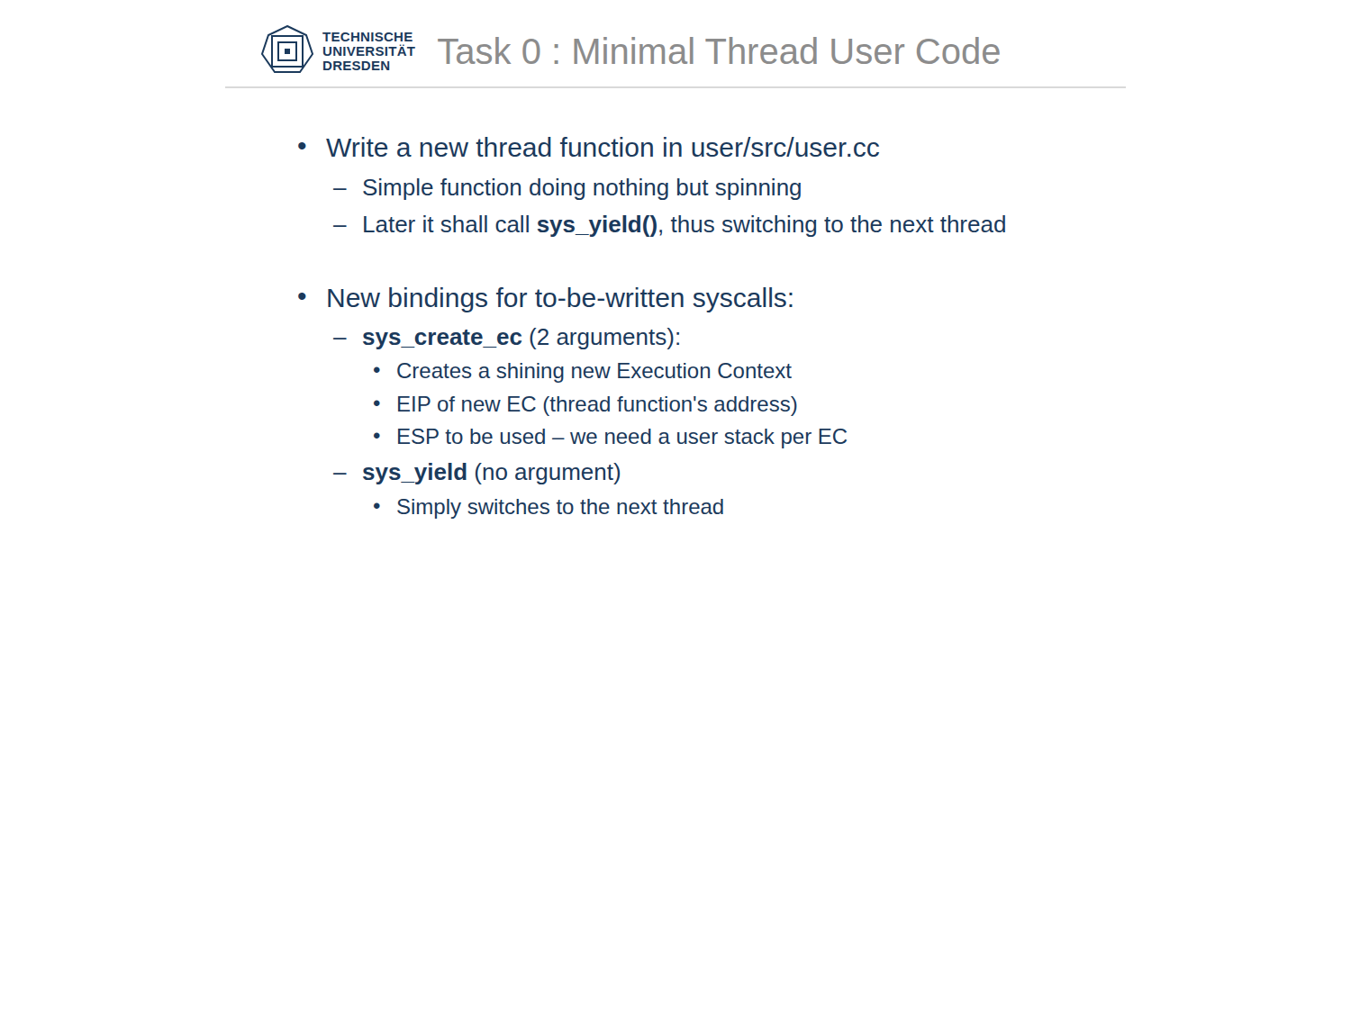Technische
Universität
Dresden
Task 0 : Minimal Thread User Code
Write a new thread function in user/src/user.cc
Simple function doing nothing but spinning
Later it shall call sys_yield(), thus switching to the next thread
New bindings for to-be-written syscalls:
sys_create_ec (2 arguments):
Creates a shining new Execution Context
EIP of new EC (thread function's address)
ESP to be used – we need a user stack per EC
sys_yield (no argument)
Simply switches to the next thread